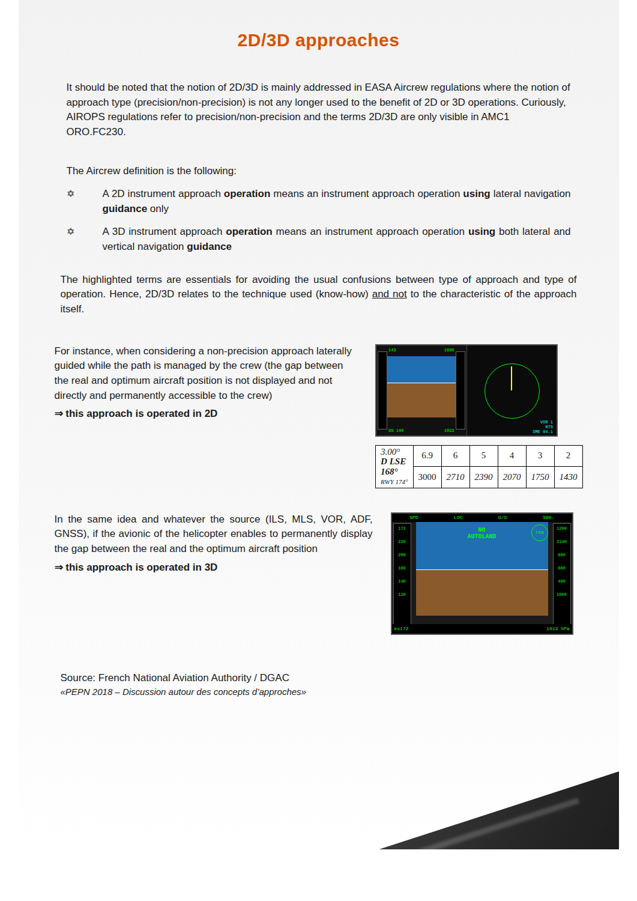2D/3D approaches
It should be noted that the notion of 2D/3D is mainly addressed in EASA Aircrew regulations where the notion of approach type (precision/non-precision) is not any longer used to the benefit of 2D or 3D operations. Curiously, AIROPS regulations refer to precision/non-precision and the terms 2D/3D are only visible in AMC1 ORO.FC230.
The Aircrew definition is the following:
A 2D instrument approach operation means an instrument approach operation using lateral navigation guidance only
A 3D instrument approach operation means an instrument approach operation using both lateral and vertical navigation guidance
The highlighted terms are essentials for avoiding the usual confusions between type of approach and type of operation. Hence, 2D/3D relates to the technique used (know-how) and not to the characteristic of the approach itself.
For instance, when considering a non-precision approach laterally guided while the path is managed by the crew (the gap between the real and optimum aircraft position is not displayed and not directly and permanently accessible to the crew)
⇒ this approach is operated in 2D
143
1600
GS 140
1013
VOR 1
NTS
DME 04.1
| 3.00° D LSE 168° RWY 174° | 6.9 | 6 | 5 | 4 | 3 | 2 |
| 3000 | 2710 | 2390 | 2070 | 1750 | 1430 |
In the same idea and whatever the source (ILS, MLS, VOR, ADF, GNSS), if the avionic of the helicopter enables to permanently display the gap between the real and the optimum aircraft position
⇒ this approach is operated in 3D
SPD LOC G/S 390‑
172
220
200
160
140
120
NO
AUTOLAND
740
1200
2140
800
600
400
1000
es172 1013 hPa
Source: French National Aviation Authority / DGAC
«PEPN 2018 – Discussion autour des concepts d’approches»